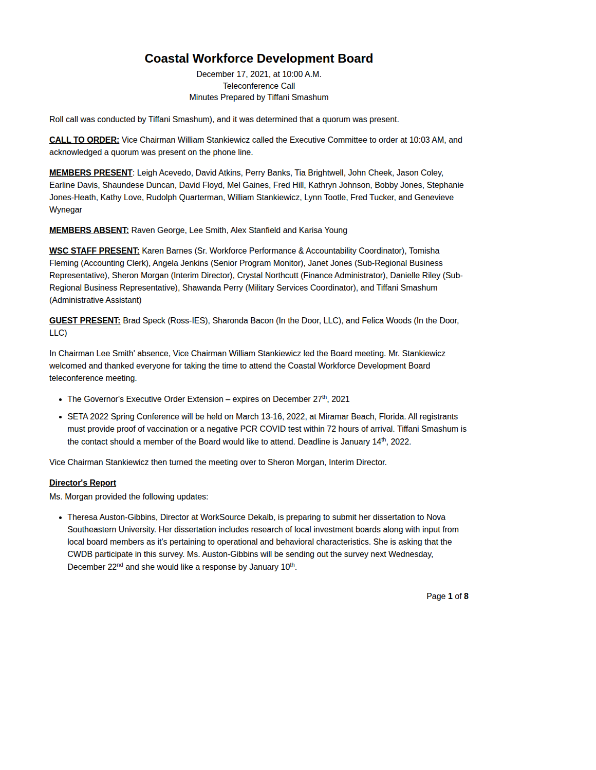Coastal Workforce Development Board
December 17, 2021, at 10:00 A.M.
Teleconference Call
Minutes Prepared by Tiffani Smashum
Roll call was conducted by Tiffani Smashum), and it was determined that a quorum was present.
CALL TO ORDER: Vice Chairman William Stankiewicz called the Executive Committee to order at 10:03 AM, and acknowledged a quorum was present on the phone line.
MEMBERS PRESENT: Leigh Acevedo, David Atkins, Perry Banks, Tia Brightwell, John Cheek, Jason Coley, Earline Davis, Shaundese Duncan, David Floyd, Mel Gaines, Fred Hill, Kathryn Johnson, Bobby Jones, Stephanie Jones-Heath, Kathy Love, Rudolph Quarterman, William Stankiewicz, Lynn Tootle, Fred Tucker, and Genevieve Wynegar
MEMBERS ABSENT: Raven George, Lee Smith, Alex Stanfield and Karisa Young
WSC STAFF PRESENT: Karen Barnes (Sr. Workforce Performance & Accountability Coordinator), Tomisha Fleming (Accounting Clerk), Angela Jenkins (Senior Program Monitor), Janet Jones (Sub-Regional Business Representative), Sheron Morgan (Interim Director), Crystal Northcutt (Finance Administrator), Danielle Riley (Sub-Regional Business Representative), Shawanda Perry (Military Services Coordinator), and Tiffani Smashum (Administrative Assistant)
GUEST PRESENT: Brad Speck (Ross-IES), Sharonda Bacon (In the Door, LLC), and Felica Woods (In the Door, LLC)
In Chairman Lee Smith' absence, Vice Chairman William Stankiewicz led the Board meeting. Mr. Stankiewicz welcomed and thanked everyone for taking the time to attend the Coastal Workforce Development Board teleconference meeting.
The Governor's Executive Order Extension – expires on December 27th, 2021
SETA 2022 Spring Conference will be held on March 13-16, 2022, at Miramar Beach, Florida. All registrants must provide proof of vaccination or a negative PCR COVID test within 72 hours of arrival. Tiffani Smashum is the contact should a member of the Board would like to attend. Deadline is January 14th, 2022.
Vice Chairman Stankiewicz then turned the meeting over to Sheron Morgan, Interim Director.
Director's Report
Ms. Morgan provided the following updates:
Theresa Auston-Gibbins, Director at WorkSource Dekalb, is preparing to submit her dissertation to Nova Southeastern University. Her dissertation includes research of local investment boards along with input from local board members as it's pertaining to operational and behavioral characteristics. She is asking that the CWDB participate in this survey. Ms. Auston-Gibbins will be sending out the survey next Wednesday, December 22nd and she would like a response by January 10th.
Page 1 of 8